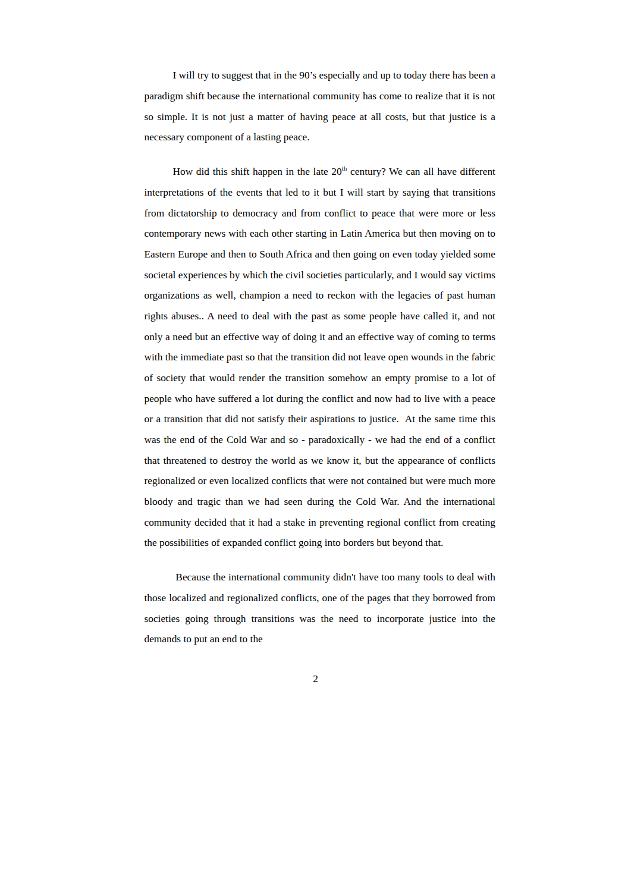I will try to suggest that in the 90’s especially and up to today there has been a paradigm shift because the international community has come to realize that it is not so simple. It is not just a matter of having peace at all costs, but that justice is a necessary component of a lasting peace.
How did this shift happen in the late 20th century? We can all have different interpretations of the events that led to it but I will start by saying that transitions from dictatorship to democracy and from conflict to peace that were more or less contemporary news with each other starting in Latin America but then moving on to Eastern Europe and then to South Africa and then going on even today yielded some societal experiences by which the civil societies particularly, and I would say victims organizations as well, champion a need to reckon with the legacies of past human rights abuses.. A need to deal with the past as some people have called it, and not only a need but an effective way of doing it and an effective way of coming to terms with the immediate past so that the transition did not leave open wounds in the fabric of society that would render the transition somehow an empty promise to a lot of people who have suffered a lot during the conflict and now had to live with a peace or a transition that did not satisfy their aspirations to justice. At the same time this was the end of the Cold War and so - paradoxically - we had the end of a conflict that threatened to destroy the world as we know it, but the appearance of conflicts regionalized or even localized conflicts that were not contained but were much more bloody and tragic than we had seen during the Cold War. And the international community decided that it had a stake in preventing regional conflict from creating the possibilities of expanded conflict going into borders but beyond that.
Because the international community didn't have too many tools to deal with those localized and regionalized conflicts, one of the pages that they borrowed from societies going through transitions was the need to incorporate justice into the demands to put an end to the
2